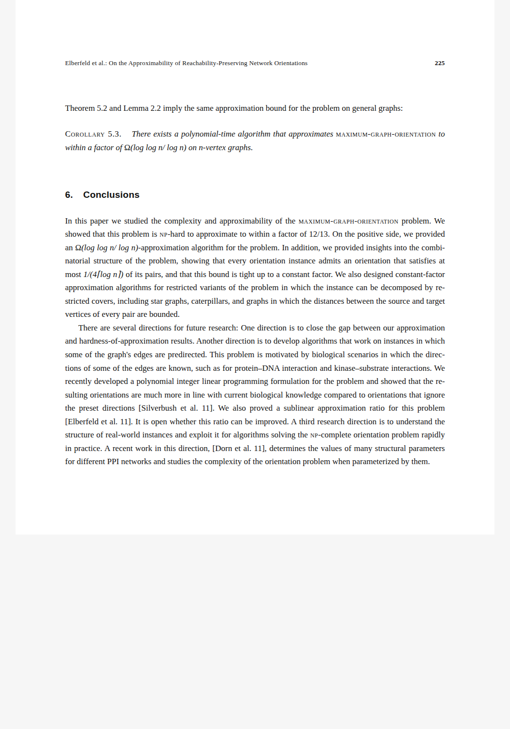Elberfeld et al.: On the Approximability of Reachability-Preserving Network Orientations 225
Theorem 5.2 and Lemma 2.2 imply the same approximation bound for the problem on general graphs:
Corollary 5.3. There exists a polynomial-time algorithm that approximates maximum-graph-orientation to within a factor of Ω(log log n/ log n) on n-vertex graphs.
6. Conclusions
In this paper we studied the complexity and approximability of the maximum-graph-orientation problem. We showed that this problem is np-hard to approximate to within a factor of 12/13. On the positive side, we provided an Ω(log log n/ log n)-approximation algorithm for the problem. In addition, we provided insights into the combinatorial structure of the problem, showing that every orientation instance admits an orientation that satisfies at most 1/(4⌈log n⌉) of its pairs, and that this bound is tight up to a constant factor. We also designed constant-factor approximation algorithms for restricted variants of the problem in which the instance can be decomposed by restricted covers, including star graphs, caterpillars, and graphs in which the distances between the source and target vertices of every pair are bounded.
There are several directions for future research: One direction is to close the gap between our approximation and hardness-of-approximation results. Another direction is to develop algorithms that work on instances in which some of the graph's edges are predirected. This problem is motivated by biological scenarios in which the directions of some of the edges are known, such as for protein–DNA interaction and kinase–substrate interactions. We recently developed a polynomial integer linear programming formulation for the problem and showed that the resulting orientations are much more in line with current biological knowledge compared to orientations that ignore the preset directions [Silverbush et al. 11]. We also proved a sublinear approximation ratio for this problem [Elberfeld et al. 11]. It is open whether this ratio can be improved. A third research direction is to understand the structure of real-world instances and exploit it for algorithms solving the np-complete orientation problem rapidly in practice. A recent work in this direction, [Dorn et al. 11], determines the values of many structural parameters for different PPI networks and studies the complexity of the orientation problem when parameterized by them.